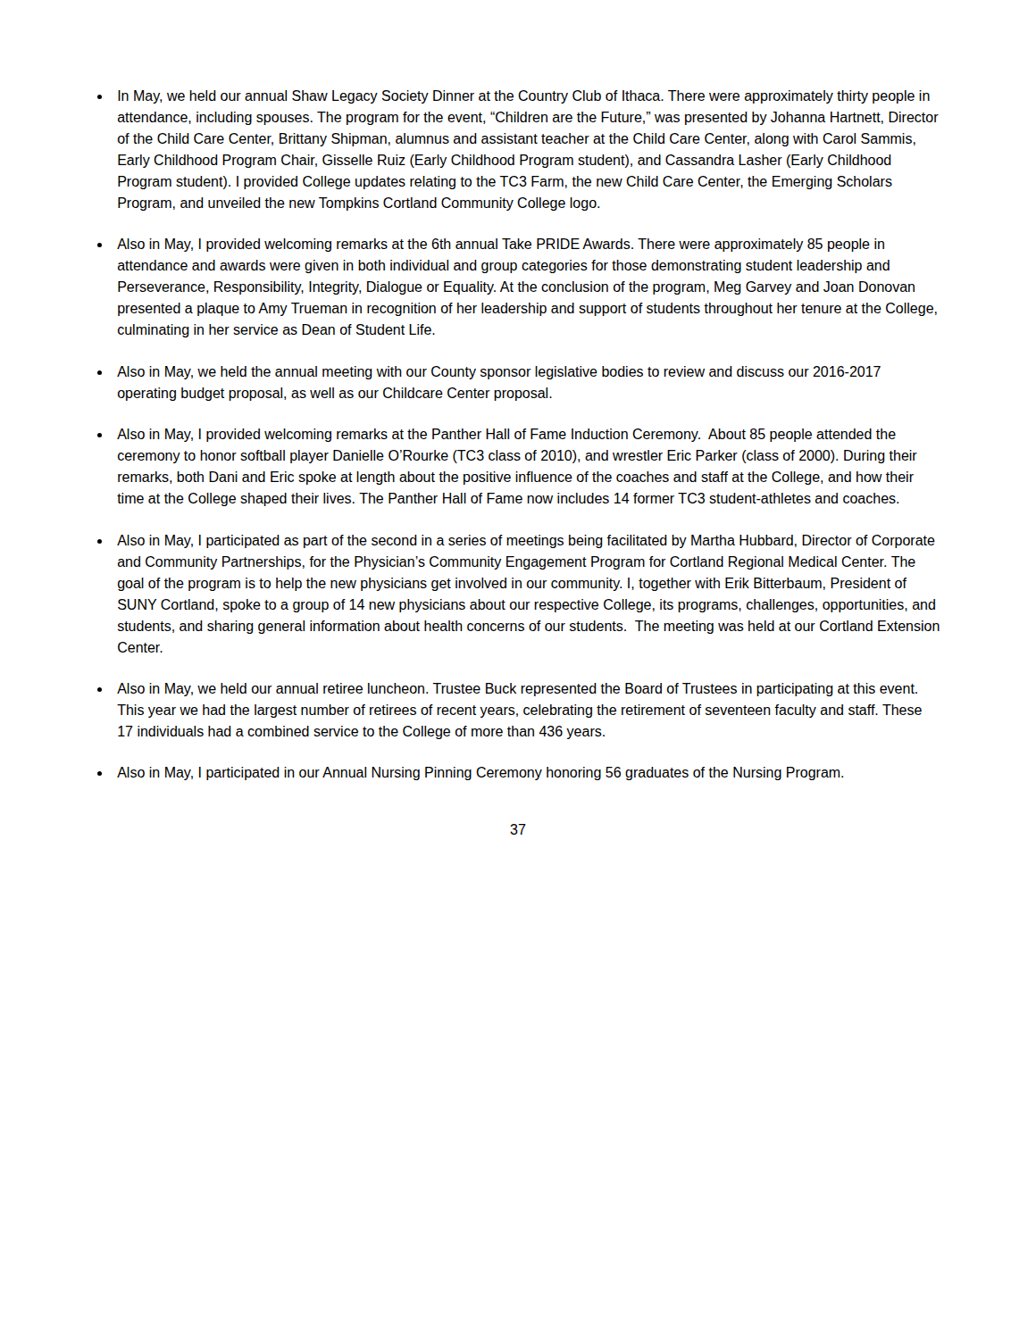In May, we held our annual Shaw Legacy Society Dinner at the Country Club of Ithaca. There were approximately thirty people in attendance, including spouses. The program for the event, “Children are the Future,” was presented by Johanna Hartnett, Director of the Child Care Center, Brittany Shipman, alumnus and assistant teacher at the Child Care Center, along with Carol Sammis, Early Childhood Program Chair, Gisselle Ruiz (Early Childhood Program student), and Cassandra Lasher (Early Childhood Program student). I provided College updates relating to the TC3 Farm, the new Child Care Center, the Emerging Scholars Program, and unveiled the new Tompkins Cortland Community College logo.
Also in May, I provided welcoming remarks at the 6th annual Take PRIDE Awards. There were approximately 85 people in attendance and awards were given in both individual and group categories for those demonstrating student leadership and Perseverance, Responsibility, Integrity, Dialogue or Equality. At the conclusion of the program, Meg Garvey and Joan Donovan presented a plaque to Amy Trueman in recognition of her leadership and support of students throughout her tenure at the College, culminating in her service as Dean of Student Life.
Also in May, we held the annual meeting with our County sponsor legislative bodies to review and discuss our 2016-2017 operating budget proposal, as well as our Childcare Center proposal.
Also in May, I provided welcoming remarks at the Panther Hall of Fame Induction Ceremony. About 85 people attended the ceremony to honor softball player Danielle O’Rourke (TC3 class of 2010), and wrestler Eric Parker (class of 2000). During their remarks, both Dani and Eric spoke at length about the positive influence of the coaches and staff at the College, and how their time at the College shaped their lives. The Panther Hall of Fame now includes 14 former TC3 student-athletes and coaches.
Also in May, I participated as part of the second in a series of meetings being facilitated by Martha Hubbard, Director of Corporate and Community Partnerships, for the Physician’s Community Engagement Program for Cortland Regional Medical Center. The goal of the program is to help the new physicians get involved in our community. I, together with Erik Bitterbaum, President of SUNY Cortland, spoke to a group of 14 new physicians about our respective College, its programs, challenges, opportunities, and students, and sharing general information about health concerns of our students. The meeting was held at our Cortland Extension Center.
Also in May, we held our annual retiree luncheon. Trustee Buck represented the Board of Trustees in participating at this event. This year we had the largest number of retirees of recent years, celebrating the retirement of seventeen faculty and staff. These 17 individuals had a combined service to the College of more than 436 years.
Also in May, I participated in our Annual Nursing Pinning Ceremony honoring 56 graduates of the Nursing Program.
37